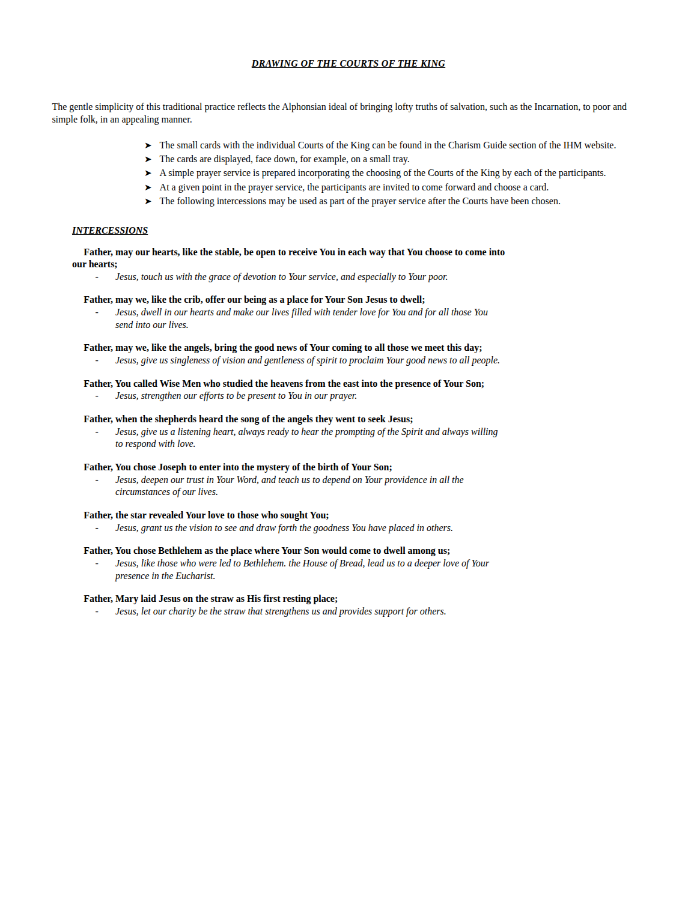DRAWING OF THE COURTS OF THE KING
The gentle simplicity of this traditional practice reflects the Alphonsian ideal of bringing lofty truths of salvation, such as the Incarnation, to poor and simple folk, in an appealing manner.
The small cards with the individual Courts of the King can be found in the Charism Guide section of the IHM website.
The cards are displayed, face down, for example, on a small tray.
A simple prayer service is prepared incorporating the choosing of the Courts of the King by each of the participants.
At a given point in the prayer service, the participants are invited to come forward and choose a card.
The following intercessions may be used as part of the prayer service after the Courts have been chosen.
INTERCESSIONS
Father, may our hearts, like the stable, be open to receive You in each way that You choose to come into our hearts;
Jesus, touch us with the grace of devotion to Your service, and especially to Your poor.
Father, may we, like the crib, offer our being as a place for Your Son Jesus to dwell;
Jesus, dwell in our hearts and make our lives filled with tender love for You and for all those You send into our lives.
Father, may we, like the angels, bring the good news of Your coming to all those we meet this day;
Jesus, give us singleness of vision and gentleness of spirit to proclaim Your good news to all people.
Father, You called Wise Men who studied the heavens from the east into the presence of Your Son;
Jesus, strengthen our efforts to be present to You in our prayer.
Father, when the shepherds heard the song of the angels they went to seek Jesus;
Jesus, give us a listening heart, always ready to hear the prompting of the Spirit and always willing to respond with love.
Father, You chose Joseph to enter into the mystery of the birth of Your Son;
Jesus, deepen our trust in Your Word, and teach us to depend on Your providence in all the circumstances of our lives.
Father, the star revealed Your love to those who sought You;
Jesus, grant us the vision to see and draw forth the goodness You have placed in others.
Father, You chose Bethlehem as the place where Your Son would come to dwell among us;
Jesus, like those who were led to Bethlehem. the House of Bread, lead us to a deeper love of Your presence in the Eucharist.
Father, Mary laid Jesus on the straw as His first resting place;
Jesus, let our charity be the straw that strengthens us and provides support for others.